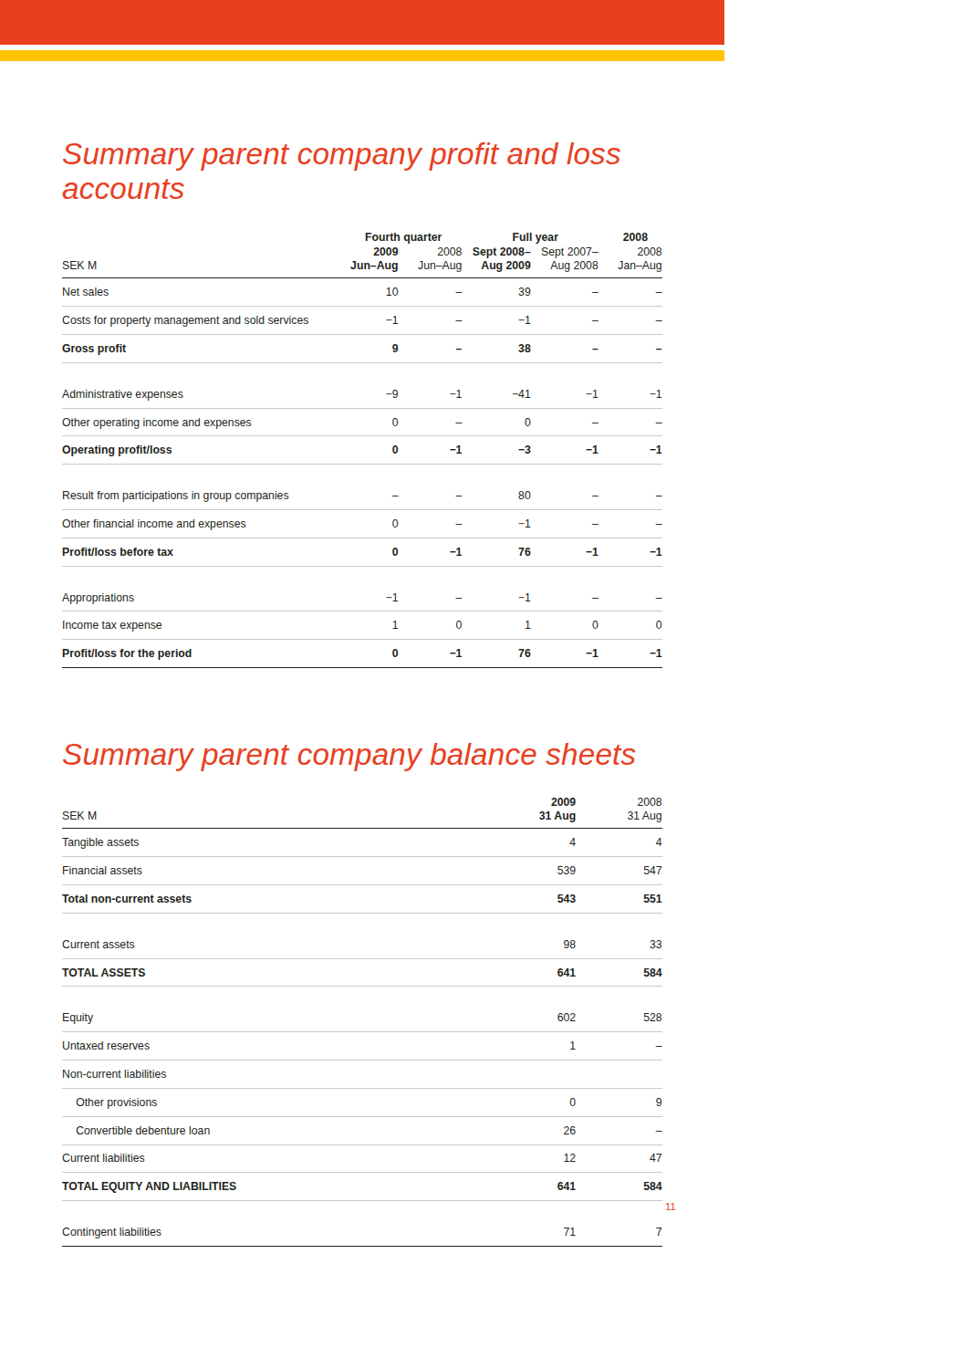Summary parent company profit and loss accounts
| | Fourth quarter | Full year | 2008 |
| --- | --- | --- | --- |
| SEK M | 2009 Jun–Aug | 2008 Jun–Aug | Sept 2008– Aug 2009 | Sept 2007– Aug 2008 | 2008 Jan–Aug |
| Net sales | 10 | – | 39 | – | – |
| Costs for property management and sold services | −1 | – | −1 | – | – |
| Gross profit | 9 | – | 38 | – | – |
| Administrative expenses | −9 | −1 | −41 | −1 | −1 |
| Other operating income and expenses | 0 | – | 0 | – | – |
| Operating profit/loss | 0 | −1 | −3 | −1 | −1 |
| Result from participations in group companies | – | – | 80 | – | – |
| Other financial income and expenses | 0 | – | −1 | – | – |
| Profit/loss before tax | 0 | −1 | 76 | −1 | −1 |
| Appropriations | −1 | – | −1 | – | – |
| Income tax expense | 1 | 0 | 1 | 0 | 0 |
| Profit/loss for the period | 0 | −1 | 76 | −1 | −1 |
Summary parent company balance sheets
| SEK M | 2009 31 Aug | 2008 31 Aug |
| --- | --- | --- |
| Tangible assets | 4 | 4 |
| Financial assets | 539 | 547 |
| Total non-current assets | 543 | 551 |
| Current assets | 98 | 33 |
| TOTAL ASSETS | 641 | 584 |
| Equity | 602 | 528 |
| Untaxed reserves | 1 | – |
| Non-current liabilities | | |
| Other provisions | 0 | 9 |
| Convertible debenture loan | 26 | – |
| Current liabilities | 12 | 47 |
| TOTAL EQUITY AND LIABILITIES | 641 | 584 |
| Contingent liabilities | 71 | 7 |
11